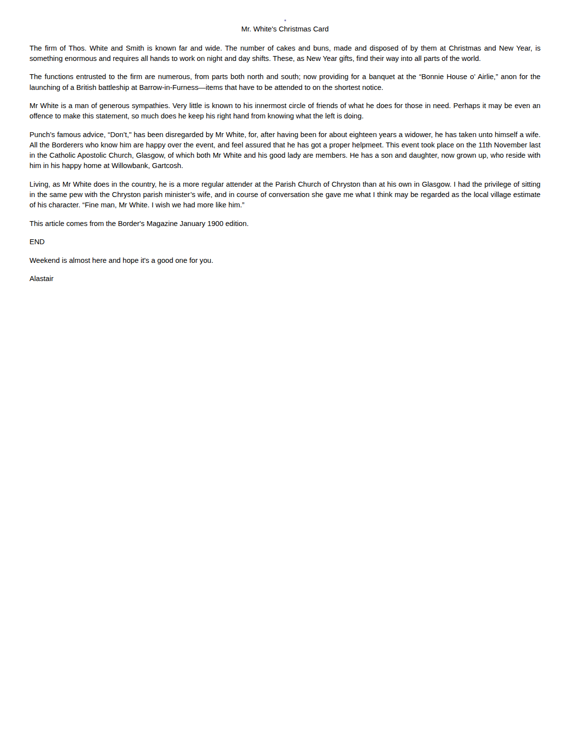Mr. White's Christmas Card
The firm of Thos. White and Smith is known far and wide. The number of cakes and buns, made and disposed of by them at Christmas and New Year, is something enormous and requires all hands to work on night and day shifts. These, as New Year gifts, find their way into all parts of the world.
The functions entrusted to the firm are numerous, from parts both north and south; now providing for a banquet at the “Bonnie House o’ Airlie,” anon for the launching of a British battleship at Barrow-in-Furness—items that have to be attended to on the shortest notice.
Mr White is a man of generous sympathies. Very little is known to his innermost circle of friends of what he does for those in need. Perhaps it may be even an offence to make this statement, so much does he keep his right hand from knowing what the left is doing.
Punch’s famous advice, “Don’t," has been disregarded by Mr White, for, after having been for about eighteen years a widower, he has taken unto himself a wife. All the Borderers who know him are happy over the event, and feel assured that he has got a proper helpmeet. This event took place on the 11th November last in the Catholic Apostolic Church, Glasgow, of which both Mr White and his good lady are members. He has a son and daughter, now grown up, who reside with him in his happy home at Willowbank, Gartcosh.
Living, as Mr White does in the country, he is a more regular attender at the Parish Church of Chryston than at his own in Glasgow. I had the privilege of sitting in the same pew with the Chryston parish minister’s wife, and in course of conversation she gave me what I think may be regarded as the local village estimate of his character. “Fine man, Mr White. I wish we had more like him.”
This article comes from the Border's Magazine January 1900 edition.
END
Weekend is almost here and hope it's a good one for you.
Alastair